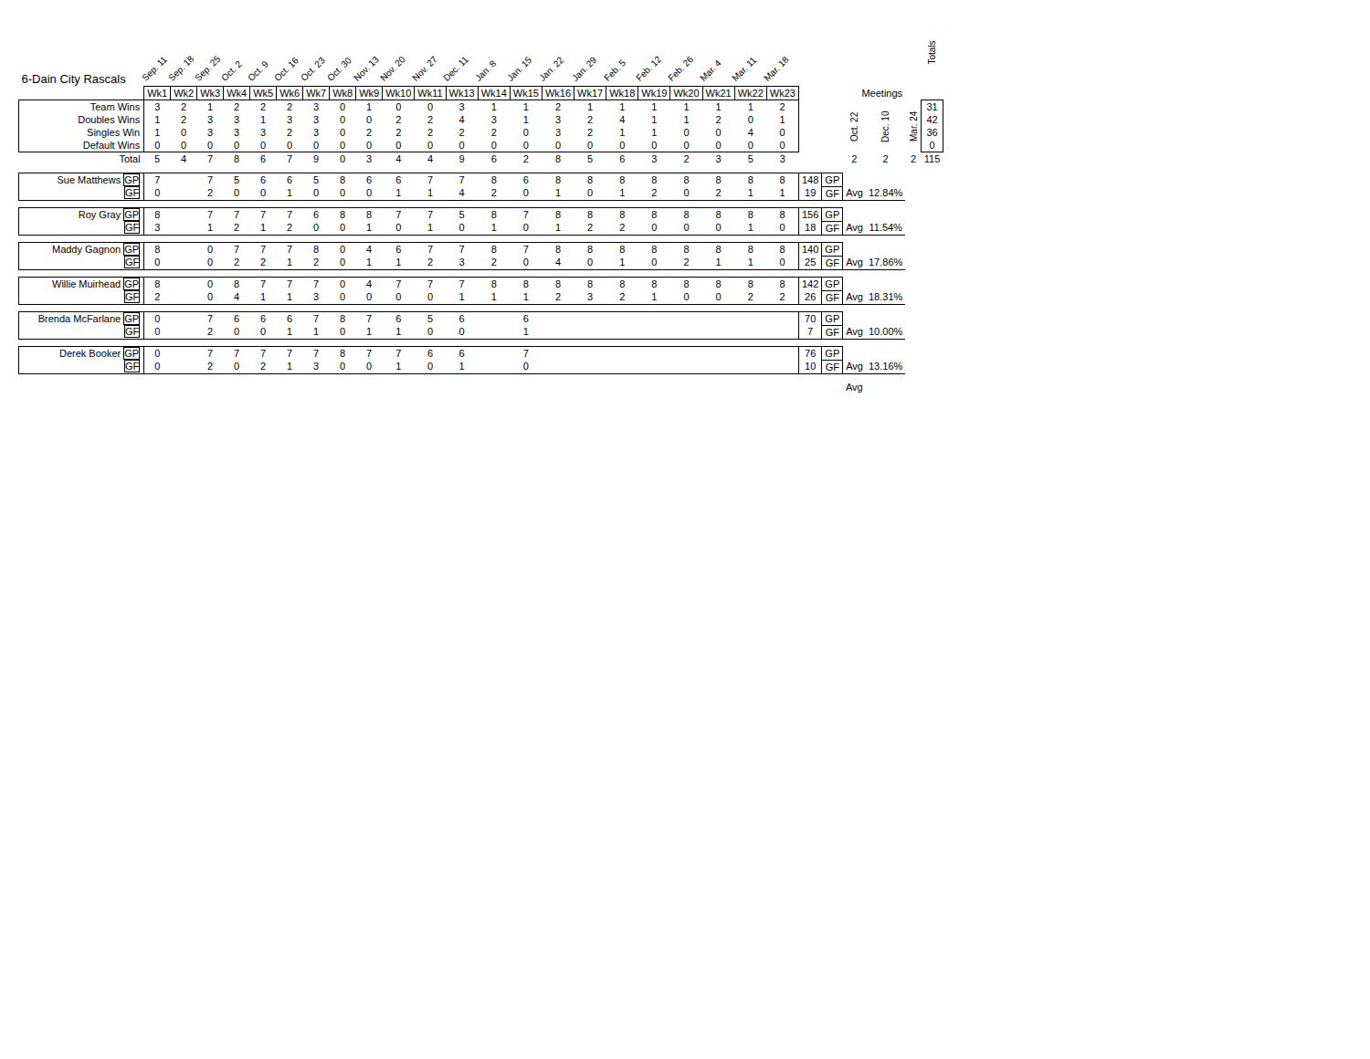| 6-Dain City Rascals | Sep. 11 | Sep. 18 | Sep. 25 | Oct. 2 | Oct. 9 | Oct. 16 | Oct. 23 | Oct. 30 | Nov. 13 | Nov. 20 | Nov. 27 | Dec. 11 | Jan. 8 | Jan. 15 | Jan. 22 | Jan. 29 | Feb. 5 | Feb. 12 | Feb. 26 | Mar. 4 | Mar. 11 | Mar. 18 | | | Totals |
| | Wk1 | Wk2 | Wk3 | Wk4 | Wk5 | Wk6 | Wk7 | Wk8 | Wk9 | Wk10 | Wk11 | Wk13 | Wk14 | Wk15 | Wk16 | Wk17 | Wk18 | Wk19 | Wk20 | Wk21 | Wk22 | Wk23 | | Meetings | |
| Team Wins | 3 | 2 | 1 | 2 | 2 | 2 | 3 | 0 | 1 | 0 | 0 | 3 | 1 | 1 | 2 | 1 | 1 | 1 | 1 | 1 | 1 | 2 | | Oct. 22 | Dec. 10 | Mar. 24 | 31 |
| Doubles Wins | 1 | 2 | 3 | 3 | 1 | 3 | 3 | 0 | 0 | 2 | 2 | 4 | 3 | 1 | 3 | 2 | 4 | 1 | 1 | 2 | 0 | 1 | | 42 |
| Singles Win | 1 | 0 | 3 | 3 | 3 | 2 | 3 | 0 | 2 | 2 | 2 | 2 | 2 | 0 | 3 | 2 | 1 | 1 | 0 | 0 | 4 | 0 | | 36 |
| Default Wins | 0 | 0 | 0 | 0 | 0 | 0 | 0 | 0 | 0 | 0 | 0 | 0 | 0 | 0 | 0 | 0 | 0 | 0 | 0 | 0 | 0 | 0 | | 0 |
| Total | 5 | 4 | 7 | 8 | 6 | 7 | 9 | 0 | 3 | 4 | 4 | 9 | 6 | 2 | 8 | 5 | 6 | 3 | 2 | 3 | 5 | 3 | | 2 | 2 | 2 | 115 |
| Sue Matthews GP | 7 | | 7 | 5 | 6 | 6 | 5 | 8 | 6 | 6 | 7 | 7 | 8 | 6 | 8 | 8 | 8 | 8 | 8 | 8 | 8 | 8 | 148 | GP | | |
| GF | 0 | | 2 | 0 | 0 | 1 | 0 | 0 | 0 | 1 | 1 | 4 | 2 | 0 | 1 | 0 | 1 | 2 | 0 | 2 | 1 | 1 | 19 | GF | Avg | 12.84% | |
| Roy Gray GP | 8 | | 7 | 7 | 7 | 7 | 6 | 8 | 8 | 7 | 7 | 5 | 8 | 7 | 8 | 8 | 8 | 8 | 8 | 8 | 8 | 8 | 156 | GP | | |
| GF | 3 | | 1 | 2 | 1 | 2 | 0 | 0 | 1 | 0 | 1 | 0 | 1 | 0 | 1 | 2 | 2 | 0 | 0 | 0 | 1 | 0 | 18 | GF | Avg | 11.54% | |
| Maddy Gagnon GP | 8 | | 0 | 7 | 7 | 7 | 8 | 0 | 4 | 6 | 7 | 7 | 8 | 7 | 8 | 8 | 8 | 8 | 8 | 8 | 8 | 8 | 140 | GP | | |
| GF | 0 | | 0 | 2 | 2 | 1 | 2 | 0 | 1 | 1 | 2 | 3 | 2 | 0 | 4 | 0 | 1 | 0 | 2 | 1 | 1 | 0 | 25 | GF | Avg | 17.86% | |
| Willie Muirhead GP | 8 | | 0 | 8 | 7 | 7 | 7 | 0 | 4 | 7 | 7 | 7 | 8 | 8 | 8 | 8 | 8 | 8 | 8 | 8 | 8 | 8 | 142 | GP | | |
| GF | 2 | | 0 | 4 | 1 | 1 | 3 | 0 | 0 | 0 | 0 | 1 | 1 | 1 | 2 | 3 | 2 | 1 | 0 | 0 | 2 | 2 | 26 | GF | Avg | 18.31% | |
| Brenda McFarlane GP | 0 | | 7 | 6 | 6 | 6 | 7 | 8 | 7 | 6 | 5 | 6 | | 6 | | | | | | | | | 70 | GP | | |
| GF | 0 | | 2 | 0 | 0 | 1 | 1 | 0 | 1 | 1 | 0 | 0 | | 1 | | | | | | | | | 7 | GF | Avg | 10.00% | |
| Derek Booker GP | 0 | | 7 | 7 | 7 | 7 | 7 | 8 | 7 | 7 | 6 | 6 | | 7 | | | | | | | | | 76 | GP | | |
| GF | 0 | | 2 | 0 | 2 | 1 | 3 | 0 | 0 | 1 | 0 | 1 | | 0 | | | | | | | | | 10 | GF | Avg | 13.16% | |
| | Avg | |